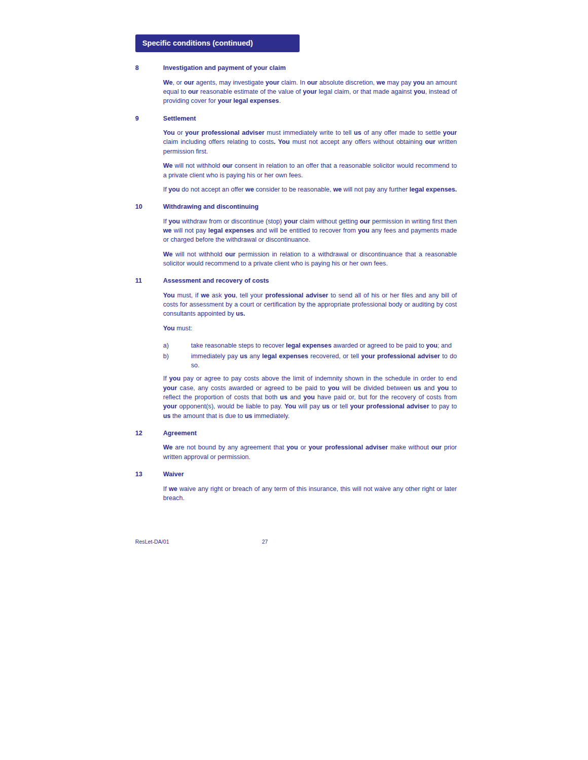Specific conditions (continued)
8
Investigation and payment of your claim
We, or our agents, may investigate your claim. In our absolute discretion, we may pay you an amount equal to our reasonable estimate of the value of your legal claim, or that made against you, instead of providing cover for your legal expenses.
9
Settlement
You or your professional adviser must immediately write to tell us of any offer made to settle your claim including offers relating to costs. You must not accept any offers without obtaining our written permission first.
We will not withhold our consent in relation to an offer that a reasonable solicitor would recommend to a private client who is paying his or her own fees.
If you do not accept an offer we consider to be reasonable, we will not pay any further legal expenses.
10
Withdrawing and discontinuing
If you withdraw from or discontinue (stop) your claim without getting our permission in writing first then we will not pay legal expenses and will be entitled to recover from you any fees and payments made or charged before the withdrawal or discontinuance.
We will not withhold our permission in relation to a withdrawal or discontinuance that a reasonable solicitor would recommend to a private client who is paying his or her own fees.
11
Assessment and recovery of costs
You must, if we ask you, tell your professional adviser to send all of his or her files and any bill of costs for assessment by a court or certification by the appropriate professional body or auditing by cost consultants appointed by us.
You must:
a) take reasonable steps to recover legal expenses awarded or agreed to be paid to you; and
b) immediately pay us any legal expenses recovered, or tell your professional adviser to do so.
If you pay or agree to pay costs above the limit of indemnity shown in the schedule in order to end your case, any costs awarded or agreed to be paid to you will be divided between us and you to reflect the proportion of costs that both us and you have paid or, but for the recovery of costs from your opponent(s), would be liable to pay. You will pay us or tell your professional adviser to pay to us the amount that is due to us immediately.
12
Agreement
We are not bound by any agreement that you or your professional adviser make without our prior written approval or permission.
13
Waiver
If we waive any right or breach of any term of this insurance, this will not waive any other right or later breach.
ResLet-DA/01 27